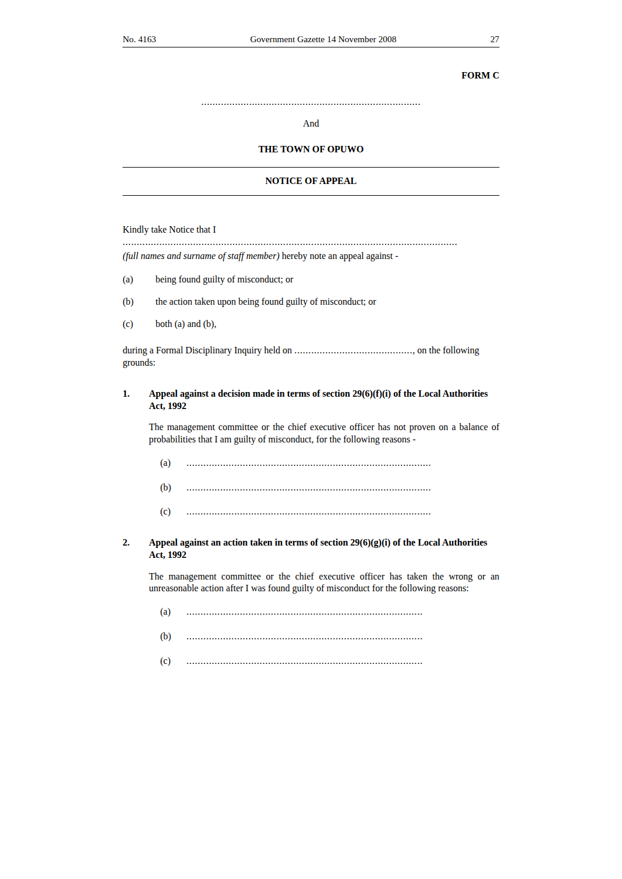No. 4163 Government Gazette 14 November 2008 27
FORM C
..............................................................................
And
THE TOWN OF OPUWO
NOTICE OF APPEAL
Kindly take Notice that I .......................................................................................................................
(full names and surname of staff member) hereby note an appeal against -
(a) being found guilty of misconduct; or
(b) the action taken upon being found guilty of misconduct; or
(c) both (a) and (b),
during a Formal Disciplinary Inquiry held on .........................................., on the following grounds:
1. Appeal against a decision made in terms of section 29(6)(f)(i) of the Local Authorities Act, 1992
The management committee or the chief executive officer has not proven on a balance of probabilities that I am guilty of misconduct, for the following reasons -
(a).......................................................................................
(b).......................................................................................
(c).......................................................................................
2. Appeal against an action taken in terms of section 29(6)(g)(i) of the Local Authorities Act, 1992
The management committee or the chief executive officer has taken the wrong or an unreasonable action after I was found guilty of misconduct for the following reasons:
(a)....................................................................................
(b)....................................................................................
(c)....................................................................................